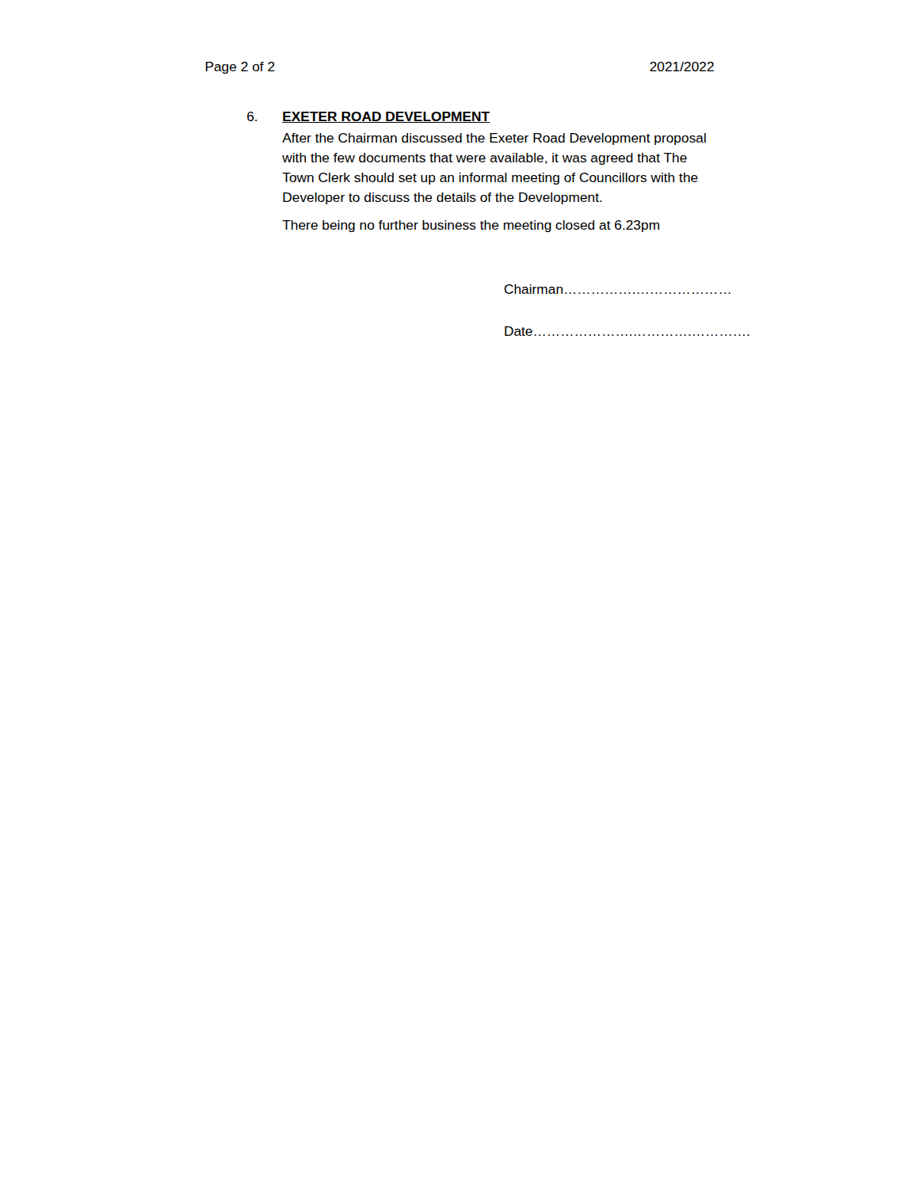Page 2 of 2 2021/2022
EXETER ROAD DEVELOPMENT
After the Chairman discussed the Exeter Road Development proposal with the few documents that were available, it was agreed that The Town Clerk should set up an informal meeting of Councillors with the Developer to discuss the details of the Development.
There being no further business the meeting closed at 6.23pm
Chairman…………….…………………
Date………………….………….………….